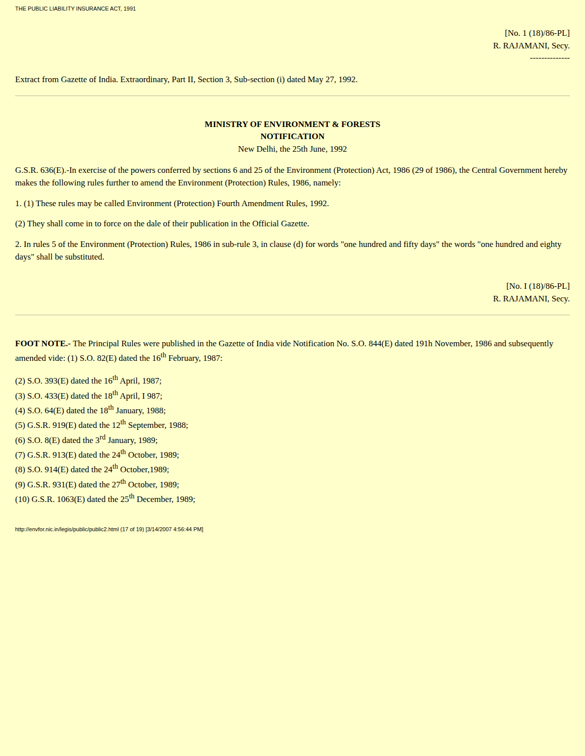THE PUBLIC LIABILITY INSURANCE ACT, 1991
[No. 1 (18)/86-PL]
R. RAJAMANI, Secy.
--------------
Extract from Gazette of India. Extraordinary, Part II, Section 3, Sub-section (i) dated May 27, 1992.
MINISTRY OF ENVIRONMENT & FORESTS
NOTIFICATION
New Delhi, the 25th June, 1992
G.S.R. 636(E).-In exercise of the powers conferred by sections 6 and 25 of the Environment (Protection) Act, 1986 (29 of 1986), the Central Government hereby makes the following rules further to amend the Environment (Protection) Rules, 1986, namely:
1. (1) These rules may be called Environment (Protection) Fourth Amendment Rules, 1992.
(2) They shall come in to force on the dale of their publication in the Official Gazette.
2. In rules 5 of the Environment (Protection) Rules, 1986 in sub-rule 3, in clause (d) for words "one hundred and fifty days" the words "one hundred and eighty days" shall be substituted.
[No. I (18)/86-PL]
R. RAJAMANI, Secy.
FOOT NOTE.- The Principal Rules were published in the Gazette of India vide Notification No. S.O. 844(E) dated 191h November, 1986 and subsequently amended vide: (1) S.O. 82(E) dated the 16th February, 1987:
(2) S.O. 393(E) dated the 16th April, 1987;
(3) S.O. 433(E) dated the 18th April, I 987;
(4) S.O. 64(E) dated the 18th January, 1988;
(5) G.S.R. 919(E) dated the 12th September, 1988;
(6) S.O. 8(E) dated the 3rd January, 1989;
(7) G.S.R. 913(E) dated the 24th October, 1989;
(8) S.O. 914(E) dated the 24th October,1989;
(9) G.S.R. 931(E) dated the 27th October, 1989;
(10) G.S.R. 1063(E) dated the 25th December, 1989;
http://envfor.nic.in/legis/public/public2.html (17 of 19) [3/14/2007 4:56:44 PM]